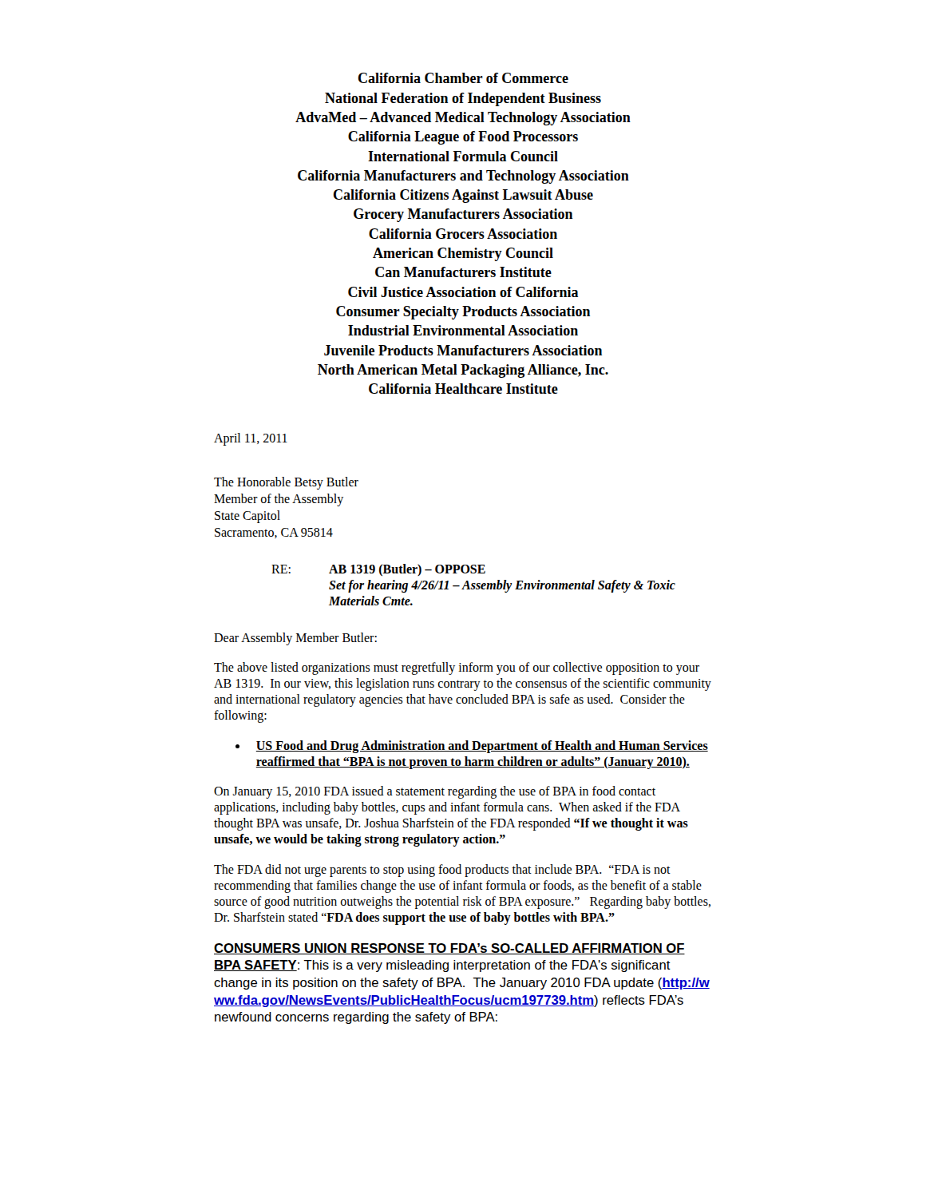California Chamber of Commerce
National Federation of Independent Business
AdvaMed – Advanced Medical Technology Association
California League of Food Processors
International Formula Council
California Manufacturers and Technology Association
California Citizens Against Lawsuit Abuse
Grocery Manufacturers Association
California Grocers Association
American Chemistry Council
Can Manufacturers Institute
Civil Justice Association of California
Consumer Specialty Products Association
Industrial Environmental Association
Juvenile Products Manufacturers Association
North American Metal Packaging Alliance, Inc.
California Healthcare Institute
April 11, 2011
The Honorable Betsy Butler
Member of the Assembly
State Capitol
Sacramento, CA 95814
RE:
AB 1319 (Butler) – OPPOSE
Set for hearing 4/26/11 – Assembly Environmental Safety & Toxic Materials Cmte.
Dear Assembly Member Butler:
The above listed organizations must regretfully inform you of our collective opposition to your AB 1319. In our view, this legislation runs contrary to the consensus of the scientific community and international regulatory agencies that have concluded BPA is safe as used. Consider the following:
US Food and Drug Administration and Department of Health and Human Services reaffirmed that “BPA is not proven to harm children or adults” (January 2010).
On January 15, 2010 FDA issued a statement regarding the use of BPA in food contact applications, including baby bottles, cups and infant formula cans. When asked if the FDA thought BPA was unsafe, Dr. Joshua Sharfstein of the FDA responded “If we thought it was unsafe, we would be taking strong regulatory action.”
The FDA did not urge parents to stop using food products that include BPA. “FDA is not recommending that families change the use of infant formula or foods, as the benefit of a stable source of good nutrition outweighs the potential risk of BPA exposure.” Regarding baby bottles, Dr. Sharfstein stated “FDA does support the use of baby bottles with BPA.”
CONSUMERS UNION RESPONSE TO FDA’s SO-CALLED AFFIRMATION OF BPA SAFETY: This is a very misleading interpretation of the FDA's significant change in its position on the safety of BPA. The January 2010 FDA update (http://www.fda.gov/NewsEvents/PublicHealthFocus/ucm197739.htm) reflects FDA’s newfound concerns regarding the safety of BPA: